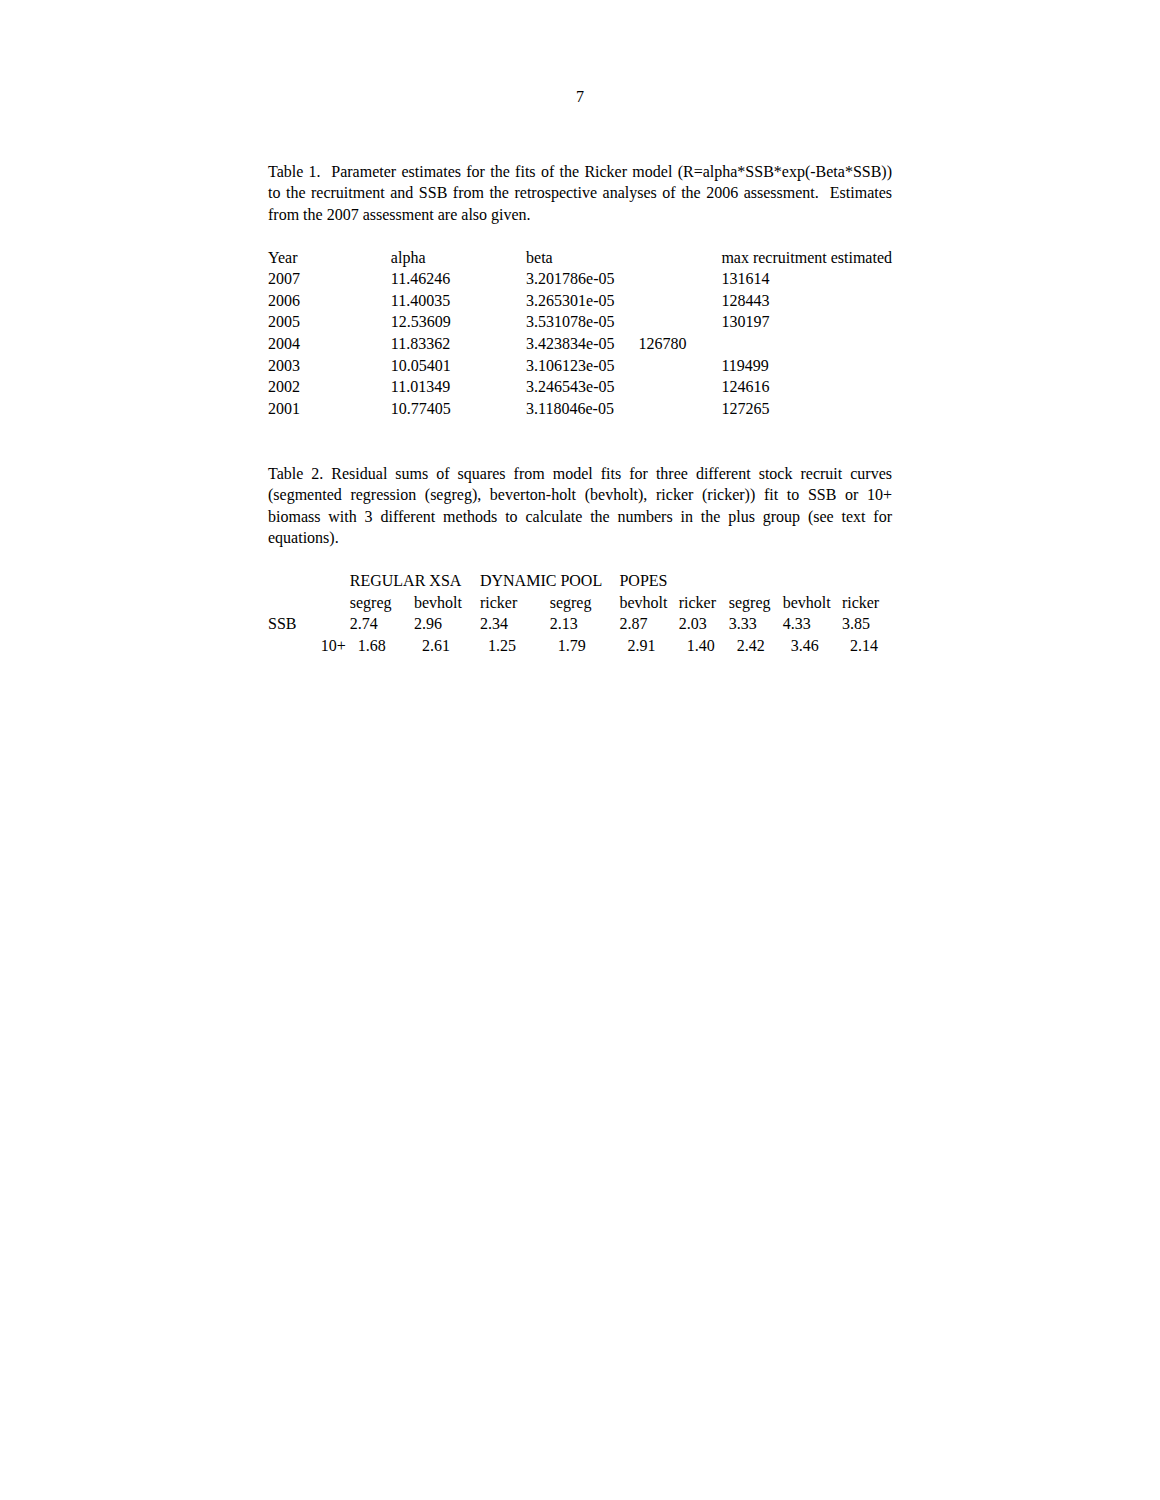7
Table 1. Parameter estimates for the fits of the Ricker model (R=alpha*SSB*exp(-Beta*SSB)) to the recruitment and SSB from the retrospective analyses of the 2006 assessment. Estimates from the 2007 assessment are also given.
| Year | alpha | beta | max recruitment estimated |
| 2007 | 11.46246 | 3.201786e-05 | 131614 |
| 2006 | 11.40035 | 3.265301e-05 | 128443 |
| 2005 | 12.53609 | 3.531078e-05 | 130197 |
| 2004 | 11.83362 | 3.423834e-05 126780 | |
| 2003 | 10.05401 | 3.106123e-05 | 119499 |
| 2002 | 11.01349 | 3.246543e-05 | 124616 |
| 2001 | 10.77405 | 3.118046e-05 | 127265 |
Table 2. Residual sums of squares from model fits for three different stock recruit curves (segmented regression (segreg), beverton-holt (bevholt), ricker (ricker)) fit to SSB or 10+ biomass with 3 different methods to calculate the numbers in the plus group (see text for equations).
| | REGULAR XSA | DYNAMIC POOL | POPES | | | |
| | segreg | bevholt | ricker | segreg | bevholt | ricker | segreg | bevholt | ricker |
| SSB | 2.74 | 2.96 | 2.34 | 2.13 | 2.87 | 2.03 | 3.33 | 4.33 | 3.85 |
| 10+ | 1.68 | 2.61 | 1.25 | 1.79 | 2.91 | 1.40 | 2.42 | 3.46 | 2.14 |